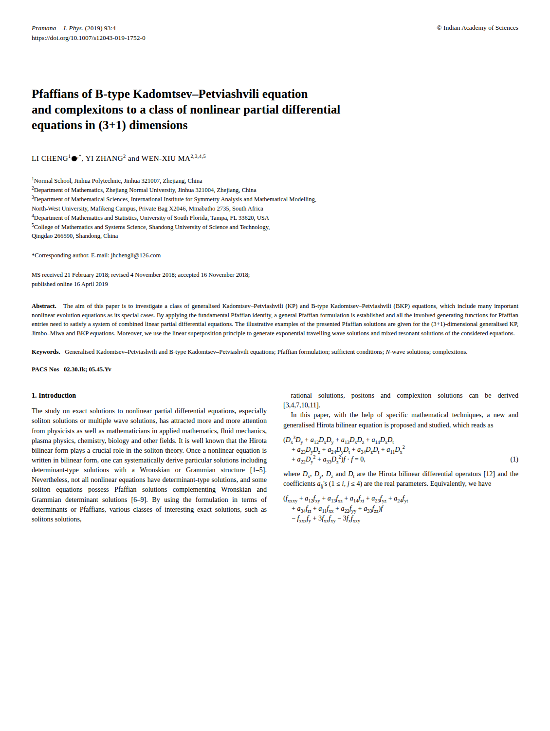Pramana – J. Phys. (2019) 93:4
https://doi.org/10.1007/s12043-019-1752-0
© Indian Academy of Sciences
Pfaffians of B-type Kadomtsev–Petviashvili equation
and complexitons to a class of nonlinear partial differential
equations in (3+1) dimensions
LI CHENG1,*, YI ZHANG2 and WEN-XIU MA2,3,4,5
1Normal School, Jinhua Polytechnic, Jinhua 321007, Zhejiang, China
2Department of Mathematics, Zhejiang Normal University, Jinhua 321004, Zhejiang, China
3Department of Mathematical Sciences, International Institute for Symmetry Analysis and Mathematical Modelling,
North-West University, Mafikeng Campus, Private Bag X2046, Mmabatho 2735, South Africa
4Department of Mathematics and Statistics, University of South Florida, Tampa, FL 33620, USA
5College of Mathematics and Systems Science, Shandong University of Science and Technology,
Qingdao 266590, Shandong, China
*Corresponding author. E-mail: jhchengli@126.com
MS received 21 February 2018; revised 4 November 2018; accepted 16 November 2018;
published online 16 April 2019
Abstract. The aim of this paper is to investigate a class of generalised Kadomtsev–Petviashvili (KP) and B-type Kadomtsev–Petviashvili (BKP) equations, which include many important nonlinear evolution equations as its special cases. By applying the fundamental Pfaffian identity, a general Pfaffian formulation is established and all the involved generating functions for Pfaffian entries need to satisfy a system of combined linear partial differential equations. The illustrative examples of the presented Pfaffian solutions are given for the (3+1)-dimensional generalised KP, Jimbo–Miwa and BKP equations. Moreover, we use the linear superposition principle to generate exponential travelling wave solutions and mixed resonant solutions of the considered equations.
Keywords. Generalised Kadomtsev–Petviashvili and B-type Kadomtsev–Petviashvili equations; Pfaffian formulation; sufficient conditions; N-wave solutions; complexitons.
PACS Nos 02.30.Ik; 05.45.Yv
1. Introduction
The study on exact solutions to nonlinear partial differential equations, especially soliton solutions or multiple wave solutions, has attracted more and more attention from physicists as well as mathematicians in applied mathematics, fluid mechanics, plasma physics, chemistry, biology and other fields. It is well known that the Hirota bilinear form plays a crucial role in the soliton theory. Once a nonlinear equation is written in bilinear form, one can systematically derive particular solutions including determinant-type solutions with a Wronskian or Grammian structure [1–5]. Nevertheless, not all nonlinear equations have determinant-type solutions, and some soliton equations possess Pfaffian solutions complementing Wronskian and Grammian determinant solutions [6–9]. By using the formulation in terms of determinants or Pfaffians, various classes of interesting exact solutions, such as solitons solutions,
rational solutions, positons and complexiton solutions can be derived [3,4,7,10,11].
In this paper, with the help of specific mathematical techniques, a new and generalised Hirota bilinear equation is proposed and studied, which reads as
(Dx3Dy + a12DxDy + a13DxDz + a14DxDt + a23DyDz + a24DyDt + a34DzDt + a11Dx2 + a22Dy2 + a33Dz2)f · f = 0,(1)
where Dx, Dy, Dz and Dt are the Hirota bilinear differential operators [12] and the coefficients aij's (1 ≤ i, j ≤ 4) are the real parameters. Equivalently, we have
(fxxxy + a12fxy + a13fxz + a14fxt + a23fyz + a24fyt + a34fzt + a11fxx + a22fyy + a33fzz)f − fxxxfy + 3fxxfxy − 3fxfxxy